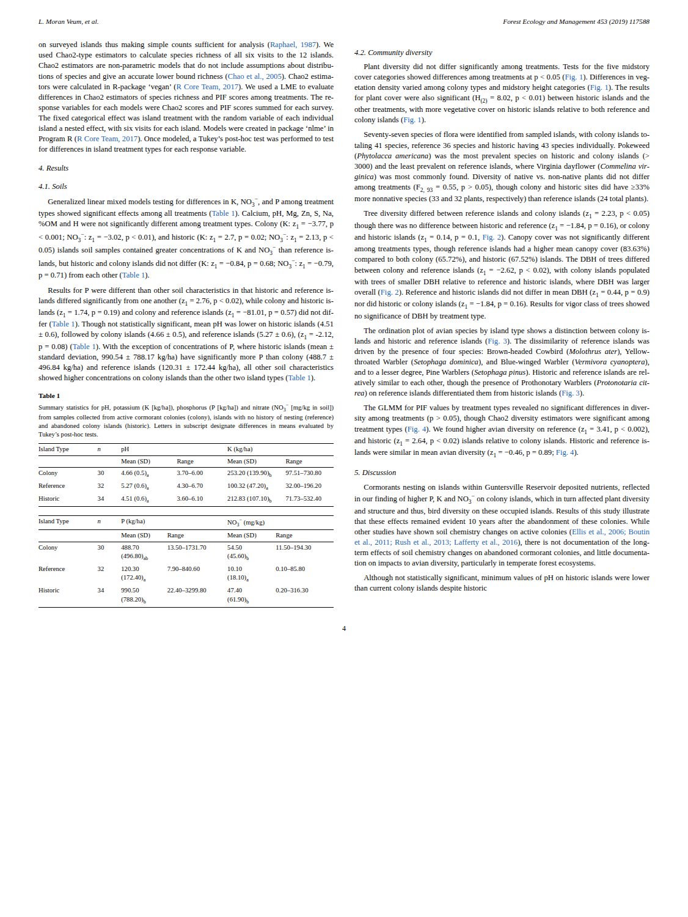L. Moran Veum, et al.
Forest Ecology and Management 453 (2019) 117588
on surveyed islands thus making simple counts sufficient for analysis (Raphael, 1987). We used Chao2-type estimators to calculate species richness of all six visits to the 12 islands. Chao2 estimators are non-parametric models that do not include assumptions about distributions of species and give an accurate lower bound richness (Chao et al., 2005). Chao2 estimators were calculated in R-package ‘vegan’ (R Core Team, 2017). We used a LME to evaluate differences in Chao2 estimators of species richness and PIF scores among treatments. The response variables for each models were Chao2 scores and PIF scores summed for each survey. The fixed categorical effect was island treatment with the random variable of each individual island a nested effect, with six visits for each island. Models were created in package ‘nlme’ in Program R (R Core Team, 2017). Once modeled, a Tukey’s post-hoc test was performed to test for differences in island treatment types for each response variable.
4. Results
4.1. Soils
Generalized linear mixed models testing for differences in K, NO3−, and P among treatment types showed significant effects among all treatments (Table 1). Calcium, pH, Mg, Zn, S, Na, %OM and H were not significantly different among treatment types. Colony (K: z1 = −3.77, p < 0.001; NO3−: z1 = −3.02, p < 0.01), and historic (K: z1 = 2.7, p = 0.02; NO3−: z1 = 2.13, p < 0.05) islands soil samples contained greater concentrations of K and NO3− than reference islands, but historic and colony islands did not differ (K: z1 = −0.84, p = 0.68; NO3−: z1 = −0.79, p = 0.71) from each other (Table 1).
Results for P were different than other soil characteristics in that historic and reference islands differed significantly from one another (z1 = 2.76, p < 0.02), while colony and historic islands (z1 = 1.74, p = 0.19) and colony and reference islands (z1 = −81.01, p = 0.57) did not differ (Table 1). Though not statistically significant, mean pH was lower on historic islands (4.51 ± 0.6), followed by colony islands (4.66 ± 0.5), and reference islands (5.27 ± 0.6), (z1 = -2.12, p = 0.08) (Table 1). With the exception of concentrations of P, where historic islands (mean ± standard deviation, 990.54 ± 788.17 kg/ha) have significantly more P than colony (488.7 ± 496.84 kg/ha) and reference islands (120.31 ± 172.44 kg/ha), all other soil characteristics showed higher concentrations on colony islands than the other two island types (Table 1).
Table 1
Summary statistics for pH, potassium (K [kg/ha]), phosphorus (P [kg/ha]) and nitrate (NO3− [mg/kg in soil]) from samples collected from active cormorant colonies (colony), islands with no history of nesting (reference) and abandoned colony islands (historic). Letters in subscript designate differences in means evaluated by Tukey’s post-hoc tests.
| Island Type | n | pH | K (kg/ha) |
| --- | --- | --- | --- |
| | | Mean (SD) | Range | Mean (SD) | Range |
| Colony | 30 | 4.66 (0.5) a | 3.70–6.00 | 253.20 (139.90) b | 97.51–730.80 |
| Reference | 32 | 5.27 (0.6) a | 4.30–6.70 | 100.32 (47.20) a | 32.00–196.20 |
| Historic | 34 | 4.51 (0.6) a | 3.60–6.10 | 212.83 (107.10) b | 71.73–532.40 |
| Island Type | n | P (kg/ha) | NO 3 − (mg/kg) |
| --- | --- | --- | --- |
| | | Mean (SD) | Range | Mean (SD) | Range |
| Colony | 30 | 488.70 (496.80) ab | 13.50–1731.70 | 54.50 (45.60) b | 11.50–194.30 |
| Reference | 32 | 120.30 (172.40) a | 7.90–840.60 | 10.10 (18.10) a | 0.10–85.80 |
| Historic | 34 | 990.50 (788.20) b | 22.40–3299.80 | 47.40 (61.90) b | 0.20–316.30 |
4.2. Community diversity
Plant diversity did not differ significantly among treatments. Tests for the five midstory cover categories showed differences among treatments at p < 0.05 (Fig. 1). Differences in vegetation density varied among colony types and midstory height categories (Fig. 1). The results for plant cover were also significant (H(2) = 8.02, p < 0.01) between historic islands and the other treatments, with more vegetative cover on historic islands relative to both reference and colony islands (Fig. 1).
Seventy-seven species of flora were identified from sampled islands, with colony islands totaling 41 species, reference 36 species and historic having 43 species individually. Pokeweed (Phytolacca americana) was the most prevalent species on historic and colony islands (> 3000) and the least prevalent on reference islands, where Virginia dayflower (Commelina virginica) was most commonly found. Diversity of native vs. non-native plants did not differ among treatments (F2, 93 = 0.55, p > 0.05), though colony and historic sites did have ≥33% more nonnative species (33 and 32 plants, respectively) than reference islands (24 total plants).
Tree diversity differed between reference islands and colony islands (z1 = 2.23, p < 0.05) though there was no difference between historic and reference (z1 = −1.84, p = 0.16), or colony and historic islands (z1 = 0.14, p = 0.1, Fig. 2). Canopy cover was not significantly different among treatments types, though reference islands had a higher mean canopy cover (83.63%) compared to both colony (65.72%), and historic (67.52%) islands. The DBH of trees differed between colony and reference islands (z1 = −2.62, p < 0.02), with colony islands populated with trees of smaller DBH relative to reference and historic islands, where DBH was larger overall (Fig. 2). Reference and historic islands did not differ in mean DBH (z1 = 0.44, p = 0.9) nor did historic or colony islands (z1 = −1.84, p = 0.16). Results for vigor class of trees showed no significance of DBH by treatment type.
The ordination plot of avian species by island type shows a distinction between colony islands and historic and reference islands (Fig. 3). The dissimilarity of reference islands was driven by the presence of four species: Brown-headed Cowbird (Molothrus ater), Yellow-throated Warbler (Setophaga dominica), and Blue-winged Warbler (Vermivora cyanoptera), and to a lesser degree, Pine Warblers (Setophaga pinus). Historic and reference islands are relatively similar to each other, though the presence of Prothonotary Warblers (Protonotaria citrea) on reference islands differentiated them from historic islands (Fig. 3).
The GLMM for PIF values by treatment types revealed no significant differences in diversity among treatments (p > 0.05), though Chao2 diversity estimators were significant among treatment types (Fig. 4). We found higher avian diversity on reference (z1 = 3.41, p < 0.002), and historic (z1 = 2.64, p < 0.02) islands relative to colony islands. Historic and reference islands were similar in mean avian diversity (z1 = −0.46, p = 0.89; Fig. 4).
5. Discussion
Cormorants nesting on islands within Guntersville Reservoir deposited nutrients, reflected in our finding of higher P, K and NO3− on colony islands, which in turn affected plant diversity and structure and thus, bird diversity on these occupied islands. Results of this study illustrate that these effects remained evident 10 years after the abandonment of these colonies. While other studies have shown soil chemistry changes on active colonies (Ellis et al., 2006; Boutin et al., 2011; Rush et al., 2013; Lafferty et al., 2016), there is not documentation of the long-term effects of soil chemistry changes on abandoned cormorant colonies, and little documentation on impacts to avian diversity, particularly in temperate forest ecosystems.
Although not statistically significant, minimum values of pH on historic islands were lower than current colony islands despite historic
4